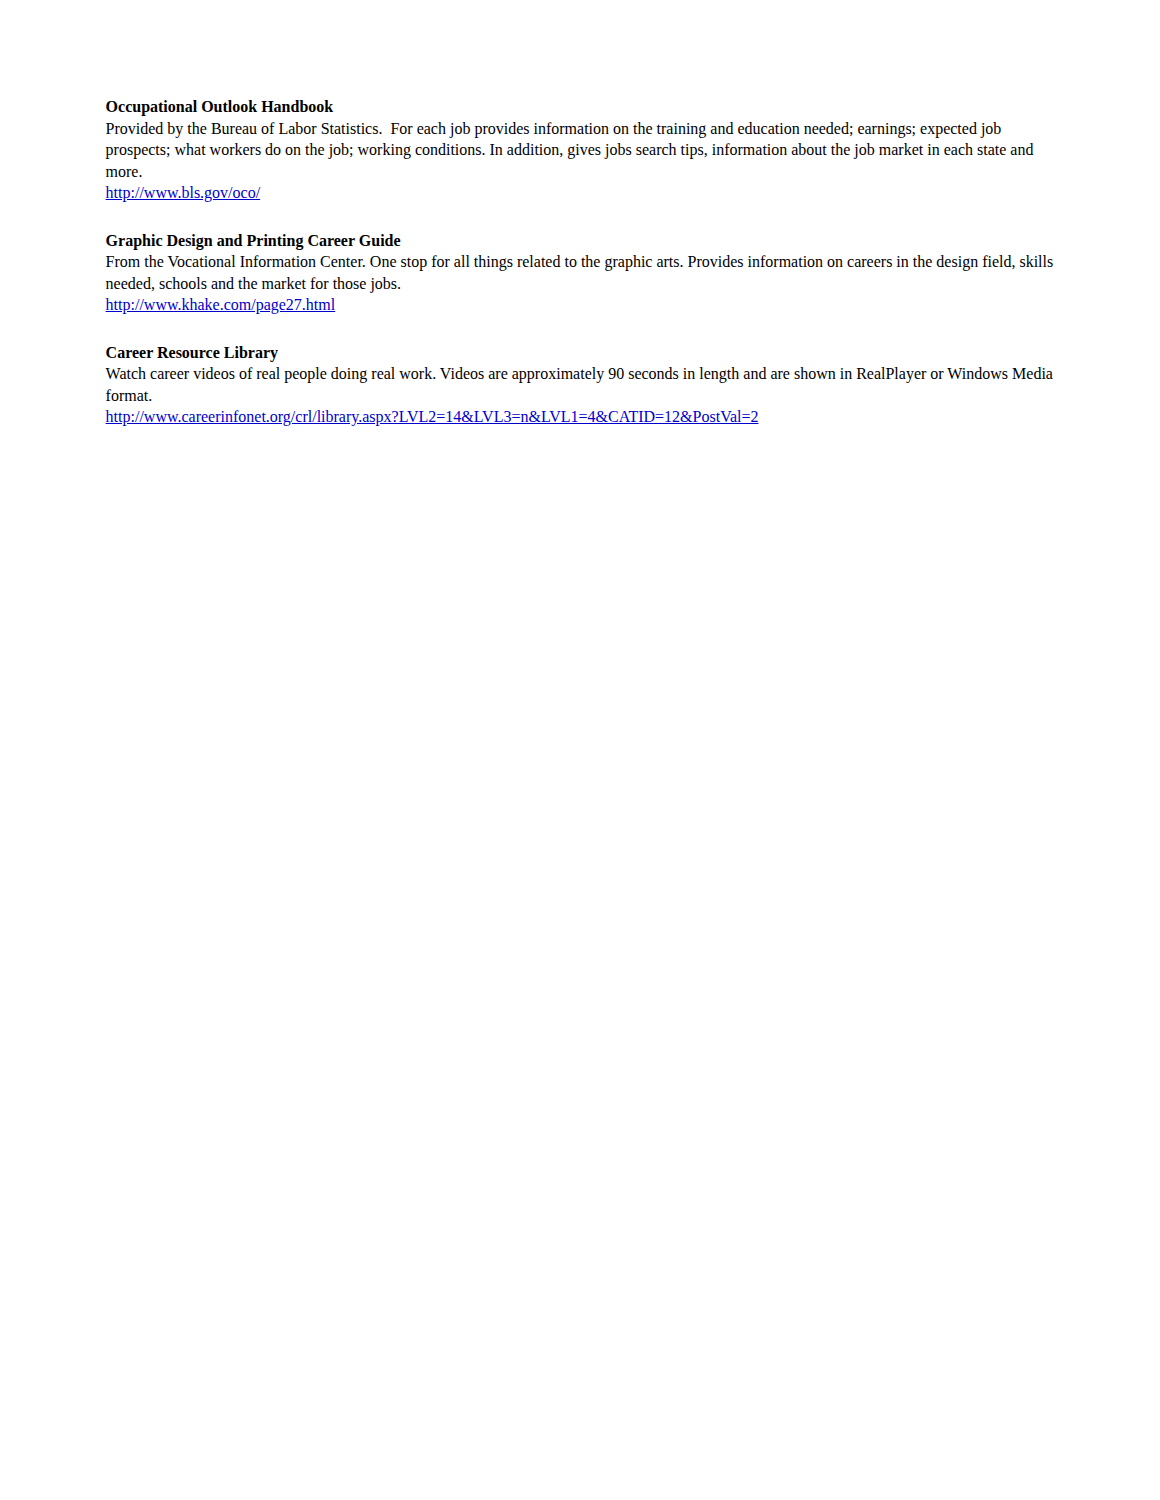Occupational Outlook Handbook
Provided by the Bureau of Labor Statistics. For each job provides information on the training and education needed; earnings; expected job prospects; what workers do on the job; working conditions. In addition, gives jobs search tips, information about the job market in each state and more.
http://www.bls.gov/oco/
Graphic Design and Printing Career Guide
From the Vocational Information Center. One stop for all things related to the graphic arts. Provides information on careers in the design field, skills needed, schools and the market for those jobs.
http://www.khake.com/page27.html
Career Resource Library
Watch career videos of real people doing real work. Videos are approximately 90 seconds in length and are shown in RealPlayer or Windows Media format.
http://www.careerinfonet.org/crl/library.aspx?LVL2=14&LVL3=n&LVL1=4&CATID=12&PostVal=2